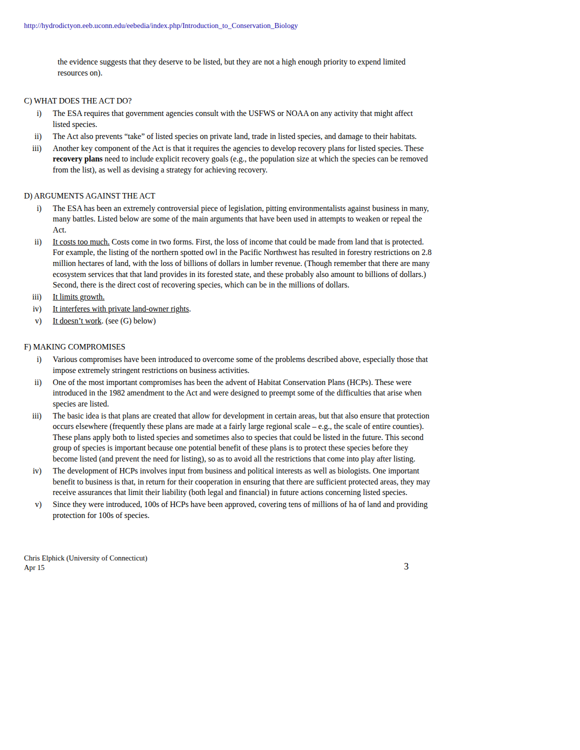http://hydrodictyon.eeb.uconn.edu/eebedia/index.php/Introduction_to_Conservation_Biology
the evidence suggests that they deserve to be listed, but they are not a high enough priority to expend limited resources on).
C) What does the Act do?
i) The ESA requires that government agencies consult with the USFWS or NOAA on any activity that might affect listed species.
ii) The Act also prevents “take” of listed species on private land, trade in listed species, and damage to their habitats.
iii) Another key component of the Act is that it requires the agencies to develop recovery plans for listed species. These recovery plans need to include explicit recovery goals (e.g., the population size at which the species can be removed from the list), as well as devising a strategy for achieving recovery.
D) Arguments against the Act
i) The ESA has been an extremely controversial piece of legislation, pitting environmentalists against business in many, many battles. Listed below are some of the main arguments that have been used in attempts to weaken or repeal the Act.
ii) It costs too much. Costs come in two forms. First, the loss of income that could be made from land that is protected. For example, the listing of the northern spotted owl in the Pacific Northwest has resulted in forestry restrictions on 2.8 million hectares of land, with the loss of billions of dollars in lumber revenue. (Though remember that there are many ecosystem services that that land provides in its forested state, and these probably also amount to billions of dollars.) Second, there is the direct cost of recovering species, which can be in the millions of dollars.
iii) It limits growth.
iv) It interferes with private land-owner rights.
v) It doesn’t work. (see (G) below)
F) Making compromises
i) Various compromises have been introduced to overcome some of the problems described above, especially those that impose extremely stringent restrictions on business activities.
ii) One of the most important compromises has been the advent of Habitat Conservation Plans (HCPs). These were introduced in the 1982 amendment to the Act and were designed to preempt some of the difficulties that arise when species are listed.
iii) The basic idea is that plans are created that allow for development in certain areas, but that also ensure that protection occurs elsewhere (frequently these plans are made at a fairly large regional scale – e.g., the scale of entire counties). These plans apply both to listed species and sometimes also to species that could be listed in the future. This second group of species is important because one potential benefit of these plans is to protect these species before they become listed (and prevent the need for listing), so as to avoid all the restrictions that come into play after listing.
iv) The development of HCPs involves input from business and political interests as well as biologists. One important benefit to business is that, in return for their cooperation in ensuring that there are sufficient protected areas, they may receive assurances that limit their liability (both legal and financial) in future actions concerning listed species.
v) Since they were introduced, 100s of HCPs have been approved, covering tens of millions of ha of land and providing protection for 100s of species.
Chris Elphick (University of Connecticut)
Apr 15
3